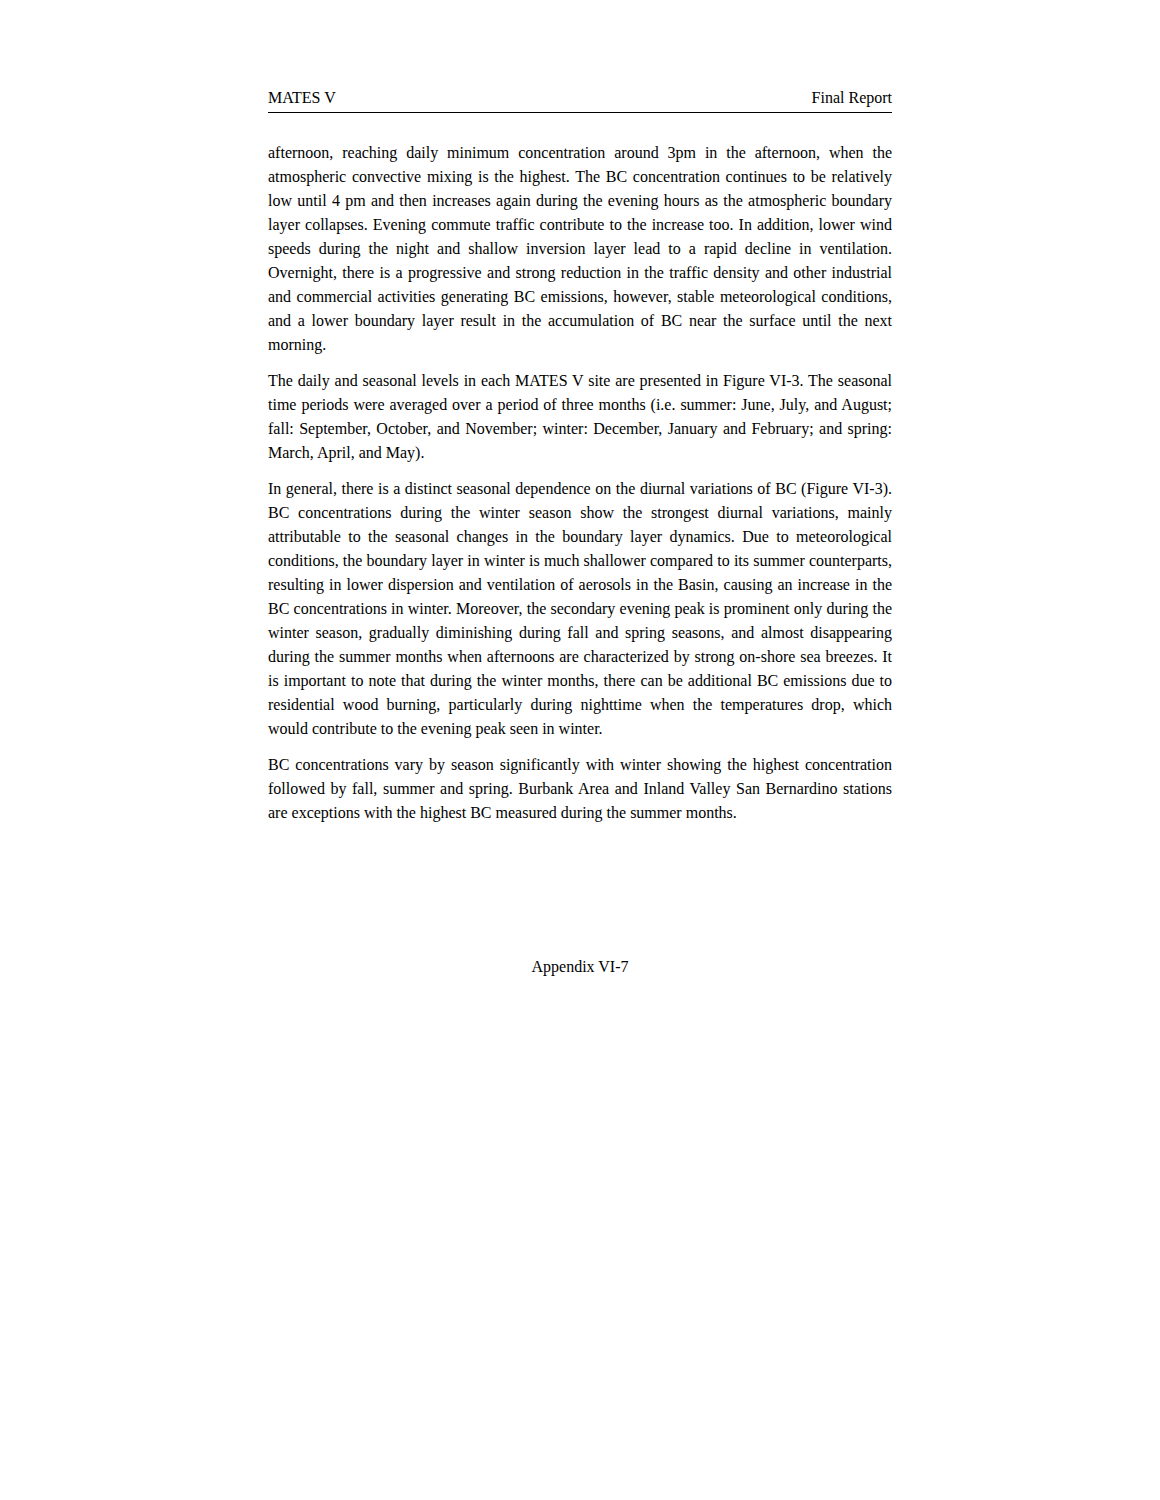MATES V Final Report
afternoon, reaching daily minimum concentration around 3pm in the afternoon, when the atmospheric convective mixing is the highest. The BC concentration continues to be relatively low until 4 pm and then increases again during the evening hours as the atmospheric boundary layer collapses. Evening commute traffic contribute to the increase too. In addition, lower wind speeds during the night and shallow inversion layer lead to a rapid decline in ventilation. Overnight, there is a progressive and strong reduction in the traffic density and other industrial and commercial activities generating BC emissions, however, stable meteorological conditions, and a lower boundary layer result in the accumulation of BC near the surface until the next morning.
The daily and seasonal levels in each MATES V site are presented in Figure VI-3. The seasonal time periods were averaged over a period of three months (i.e. summer: June, July, and August; fall: September, October, and November; winter: December, January and February; and spring: March, April, and May).
In general, there is a distinct seasonal dependence on the diurnal variations of BC (Figure VI-3). BC concentrations during the winter season show the strongest diurnal variations, mainly attributable to the seasonal changes in the boundary layer dynamics. Due to meteorological conditions, the boundary layer in winter is much shallower compared to its summer counterparts, resulting in lower dispersion and ventilation of aerosols in the Basin, causing an increase in the BC concentrations in winter. Moreover, the secondary evening peak is prominent only during the winter season, gradually diminishing during fall and spring seasons, and almost disappearing during the summer months when afternoons are characterized by strong on-shore sea breezes. It is important to note that during the winter months, there can be additional BC emissions due to residential wood burning, particularly during nighttime when the temperatures drop, which would contribute to the evening peak seen in winter.
BC concentrations vary by season significantly with winter showing the highest concentration followed by fall, summer and spring. Burbank Area and Inland Valley San Bernardino stations are exceptions with the highest BC measured during the summer months.
Appendix VI-7